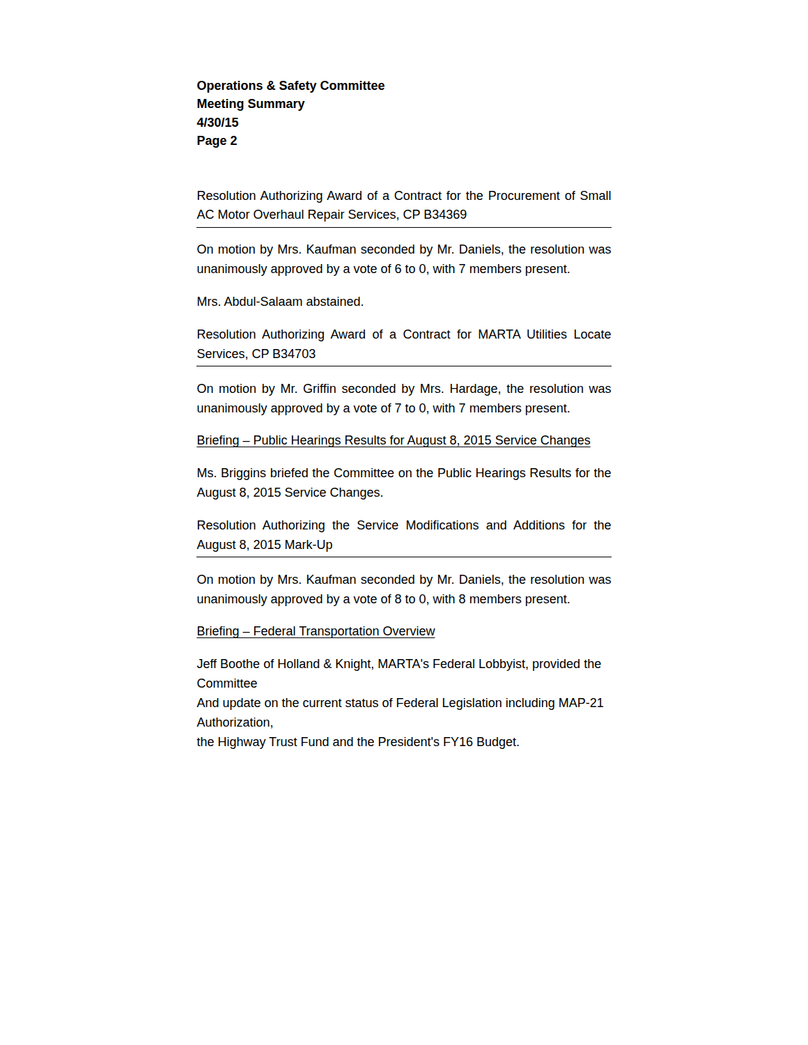Operations & Safety Committee
Meeting Summary
4/30/15
Page 2
Resolution Authorizing Award of a Contract for the Procurement of Small AC Motor Overhaul Repair Services, CP B34369
On motion by Mrs. Kaufman seconded by Mr. Daniels, the resolution was unanimously approved by a vote of 6 to 0, with 7 members present.
Mrs. Abdul-Salaam abstained.
Resolution Authorizing Award of a Contract for MARTA Utilities Locate Services, CP B34703
On motion by Mr. Griffin seconded by Mrs. Hardage, the resolution was unanimously approved by a vote of 7 to 0, with 7 members present.
Briefing – Public Hearings Results for August 8, 2015 Service Changes
Ms. Briggins briefed the Committee on the Public Hearings Results for the August 8, 2015 Service Changes.
Resolution Authorizing the Service Modifications and Additions for the August 8, 2015 Mark-Up
On motion by Mrs. Kaufman seconded by Mr. Daniels, the resolution was unanimously approved by a vote of 8 to 0, with 8 members present.
Briefing – Federal Transportation Overview
Jeff Boothe of Holland & Knight, MARTA's Federal Lobbyist, provided the Committee
And update on the current status of Federal Legislation including MAP-21 Authorization,
the Highway Trust Fund and the President's FY16 Budget.